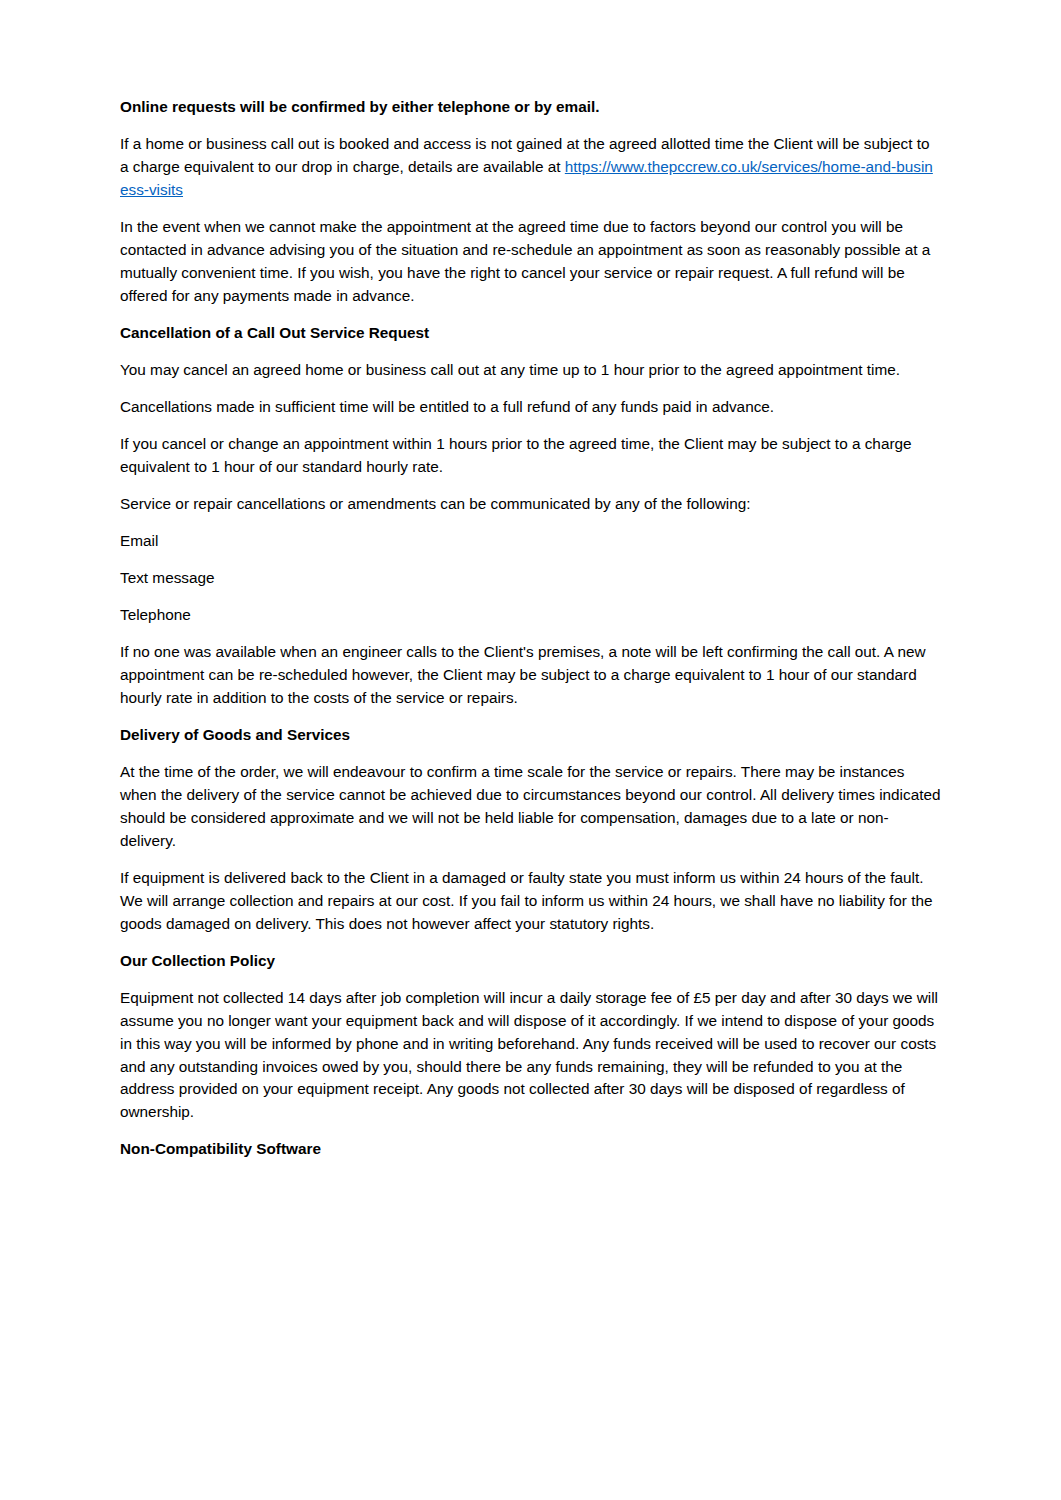Online requests will be confirmed by either telephone or by email.
If a home or business call out is booked and access is not gained at the agreed allotted time the Client will be subject to a charge equivalent to our drop in charge, details are available at https://www.thepccrew.co.uk/services/home-and-business-visits
In the event when we cannot make the appointment at the agreed time due to factors beyond our control you will be contacted in advance advising you of the situation and re-schedule an appointment as soon as reasonably possible at a mutually convenient time. If you wish, you have the right to cancel your service or repair request. A full refund will be offered for any payments made in advance.
Cancellation of a Call Out Service Request
You may cancel an agreed home or business call out at any time up to 1 hour prior to the agreed appointment time.
Cancellations made in sufficient time will be entitled to a full refund of any funds paid in advance.
If you cancel or change an appointment within 1 hours prior to the agreed time, the Client may be subject to a charge equivalent to 1 hour of our standard hourly rate.
Service or repair cancellations or amendments can be communicated by any of the following:
Email
Text message
Telephone
If no one was available when an engineer calls to the Client's premises, a note will be left confirming the call out. A new appointment can be re-scheduled however, the Client may be subject to a charge equivalent to 1 hour of our standard hourly rate in addition to the costs of the service or repairs.
Delivery of Goods and Services
At the time of the order, we will endeavour to confirm a time scale for the service or repairs. There may be instances when the delivery of the service cannot be achieved due to circumstances beyond our control. All delivery times indicated should be considered approximate and we will not be held liable for compensation, damages due to a late or non-delivery.
If equipment is delivered back to the Client in a damaged or faulty state you must inform us within 24 hours of the fault. We will arrange collection and repairs at our cost. If you fail to inform us within 24 hours, we shall have no liability for the goods damaged on delivery. This does not however affect your statutory rights.
Our Collection Policy
Equipment not collected 14 days after job completion will incur a daily storage fee of £5 per day and after 30 days we will assume you no longer want your equipment back and will dispose of it accordingly. If we intend to dispose of your goods in this way you will be informed by phone and in writing beforehand. Any funds received will be used to recover our costs and any outstanding invoices owed by you, should there be any funds remaining, they will be refunded to you at the address provided on your equipment receipt. Any goods not collected after 30 days will be disposed of regardless of ownership.
Non-Compatibility Software